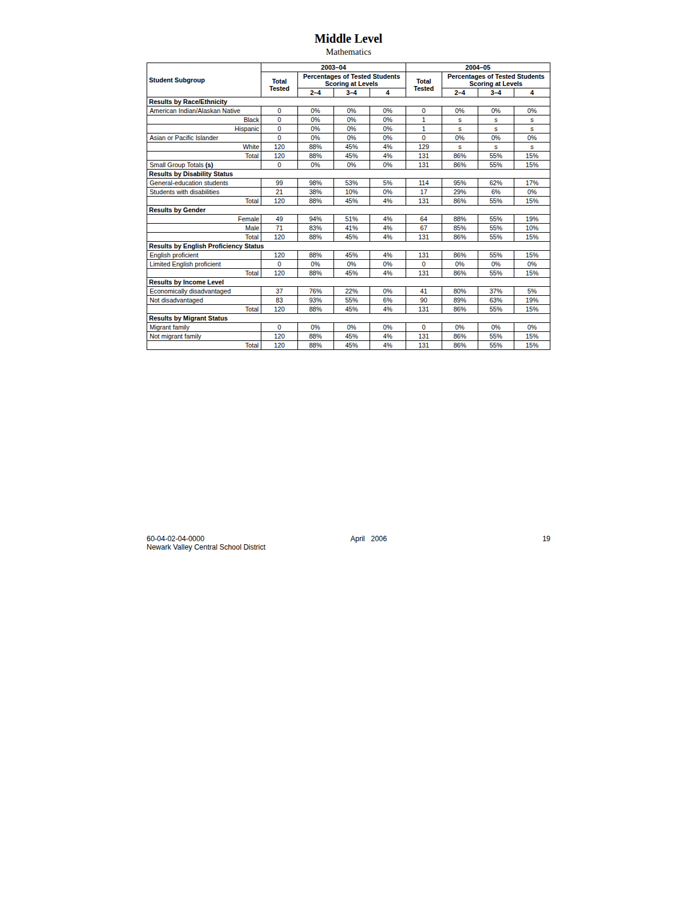Middle Level
Mathematics
| Student Subgroup | 2003–04 | 2004–05 |
| --- | --- | --- |
| Total Tested | Percentages of Tested Students Scoring at Levels | Total Tested | Percentages of Tested Students Scoring at Levels |
| 2–4 | 3–4 | 4 | 2–4 | 3–4 | 4 |
| Results by Race/Ethnicity |
| American Indian/Alaskan Native | 0 | 0% | 0% | 0% | 0 | 0% | 0% | 0% |
| Black | 0 | 0% | 0% | 0% | 1 | s | s | s |
| Hispanic | 0 | 0% | 0% | 0% | 1 | s | s | s |
| Asian or Pacific Islander | 0 | 0% | 0% | 0% | 0 | 0% | 0% | 0% |
| White | 120 | 88% | 45% | 4% | 129 | s | s | s |
| Total | 120 | 88% | 45% | 4% | 131 | 86% | 55% | 15% |
| Small Group Totals (s) | 0 | 0% | 0% | 0% | 131 | 86% | 55% | 15% |
| Results by Disability Status |
| General-education students | 99 | 98% | 53% | 5% | 114 | 95% | 62% | 17% |
| Students with disabilities | 21 | 38% | 10% | 0% | 17 | 29% | 6% | 0% |
| Total | 120 | 88% | 45% | 4% | 131 | 86% | 55% | 15% |
| Results by Gender |
| Female | 49 | 94% | 51% | 4% | 64 | 88% | 55% | 19% |
| Male | 71 | 83% | 41% | 4% | 67 | 85% | 55% | 10% |
| Total | 120 | 88% | 45% | 4% | 131 | 86% | 55% | 15% |
| Results by English Proficiency Status |
| English proficient | 120 | 88% | 45% | 4% | 131 | 86% | 55% | 15% |
| Limited English proficient | 0 | 0% | 0% | 0% | 0 | 0% | 0% | 0% |
| Total | 120 | 88% | 45% | 4% | 131 | 86% | 55% | 15% |
| Results by Income Level |
| Economically disadvantaged | 37 | 76% | 22% | 0% | 41 | 80% | 37% | 5% |
| Not disadvantaged | 83 | 93% | 55% | 6% | 90 | 89% | 63% | 19% |
| Total | 120 | 88% | 45% | 4% | 131 | 86% | 55% | 15% |
| Results by Migrant Status |
| Migrant family | 0 | 0% | 0% | 0% | 0 | 0% | 0% | 0% |
| Not migrant family | 120 | 88% | 45% | 4% | 131 | 86% | 55% | 15% |
| Total | 120 | 88% | 45% | 4% | 131 | 86% | 55% | 15% |
| 60-04-02-04-0000 | April 2006 | 19 |
| Newark Valley Central School District | | |